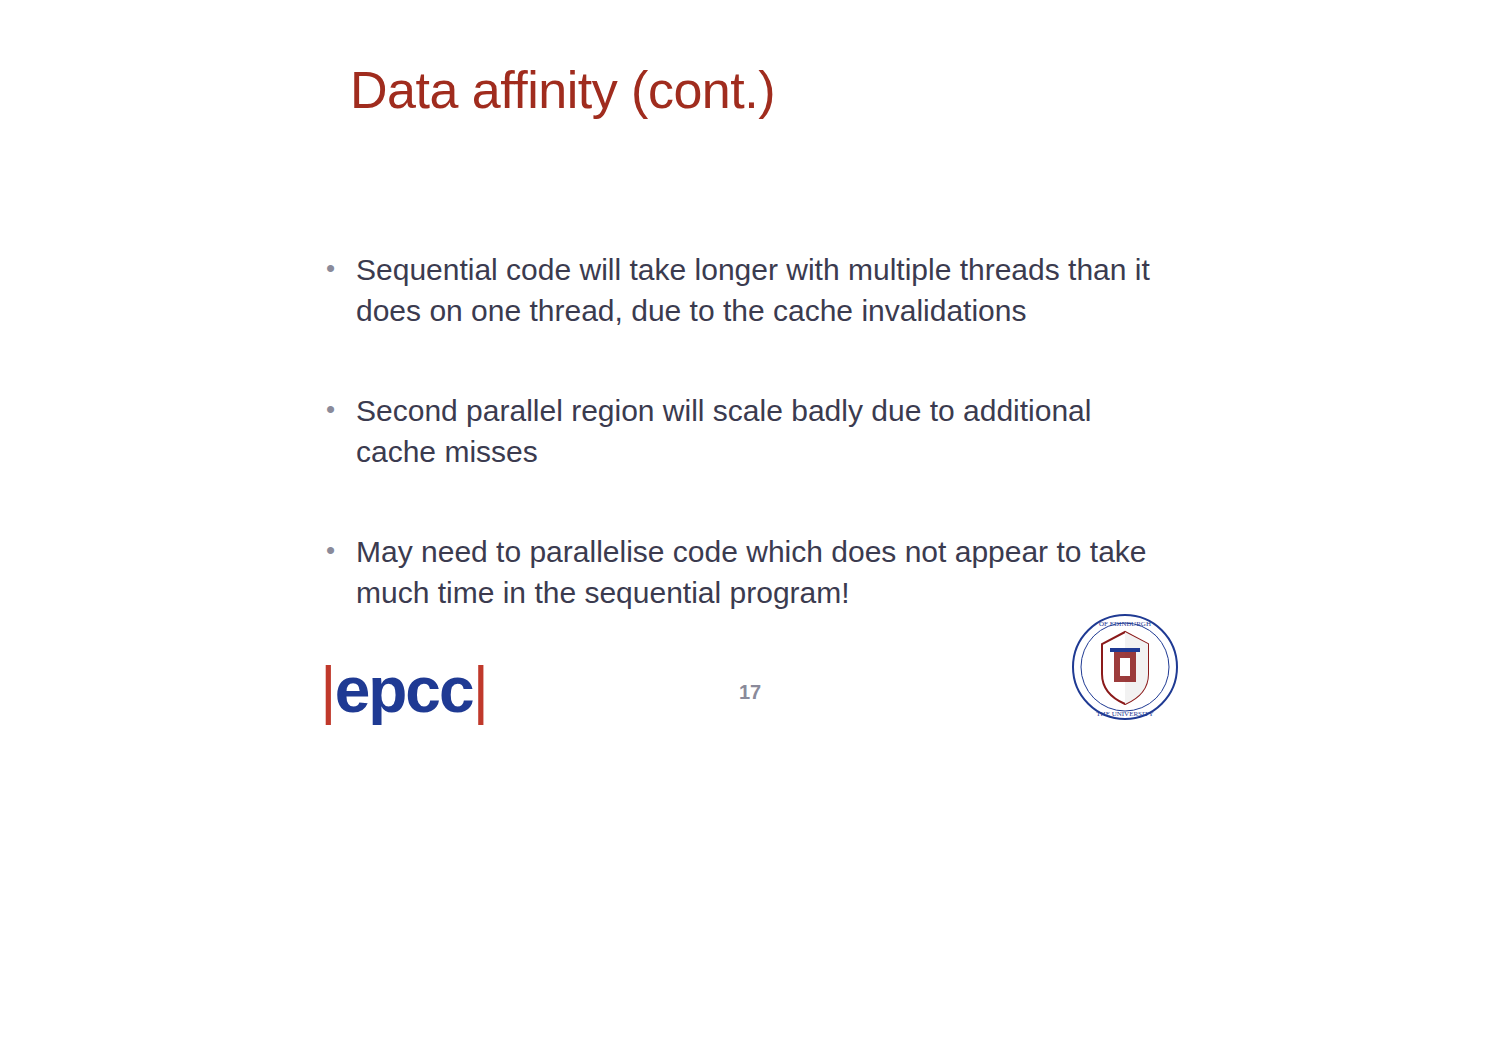Data affinity (cont.)
Sequential code will take longer with multiple threads than it does on one thread, due to the cache invalidations
Second parallel region will scale badly due to additional cache misses
May need to parallelise code which does not appear to take much time in the sequential program!
|epcc|
17
THE UNIVERSITY OF EDINBURGH